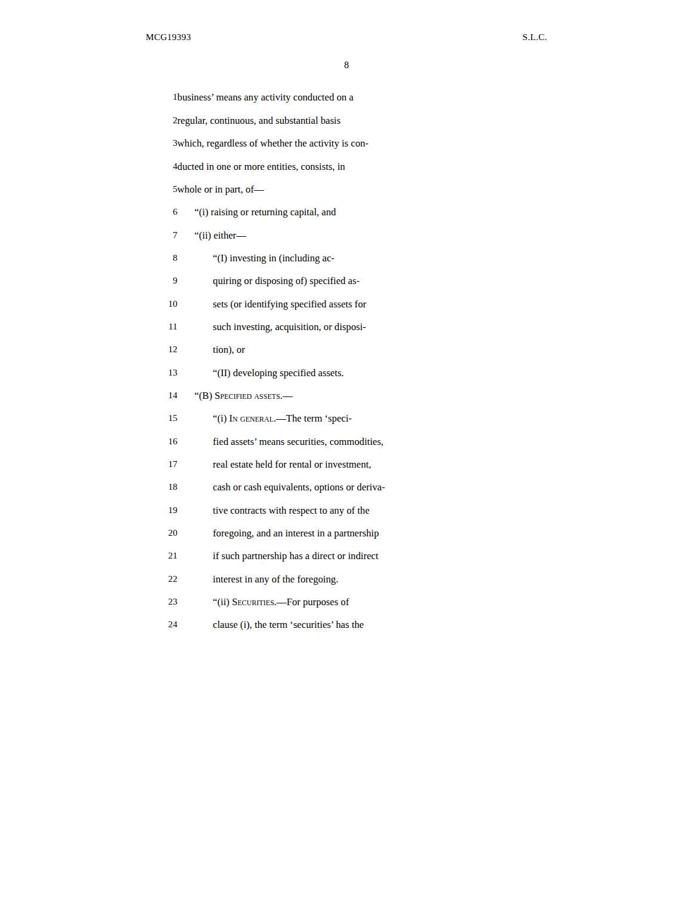MCG19393 S.L.C.
8
| 1 | business’ means any activity conducted on a |
| 2 | regular, continuous, and substantial basis |
| 3 | which, regardless of whether the activity is con- |
| 4 | ducted in one or more entities, consists, in |
| 5 | whole or in part, of— |
| 6 | “(i) raising or returning capital, and |
| 7 | “(ii) either— |
| 8 | “(I) investing in (including ac- |
| 9 | quiring or disposing of) specified as- |
| 10 | sets (or identifying specified assets for |
| 11 | such investing, acquisition, or disposi- |
| 12 | tion), or |
| 13 | “(II) developing specified assets. |
| 14 | “(B) Specified assets .— |
| 15 | “(i) In general .—The term ‘speci- |
| 16 | fied assets’ means securities, commodities, |
| 17 | real estate held for rental or investment, |
| 18 | cash or cash equivalents, options or deriva- |
| 19 | tive contracts with respect to any of the |
| 20 | foregoing, and an interest in a partnership |
| 21 | if such partnership has a direct or indirect |
| 22 | interest in any of the foregoing. |
| 23 | “(ii) Securities .—For purposes of |
| 24 | clause (i), the term ‘securities’ has the |